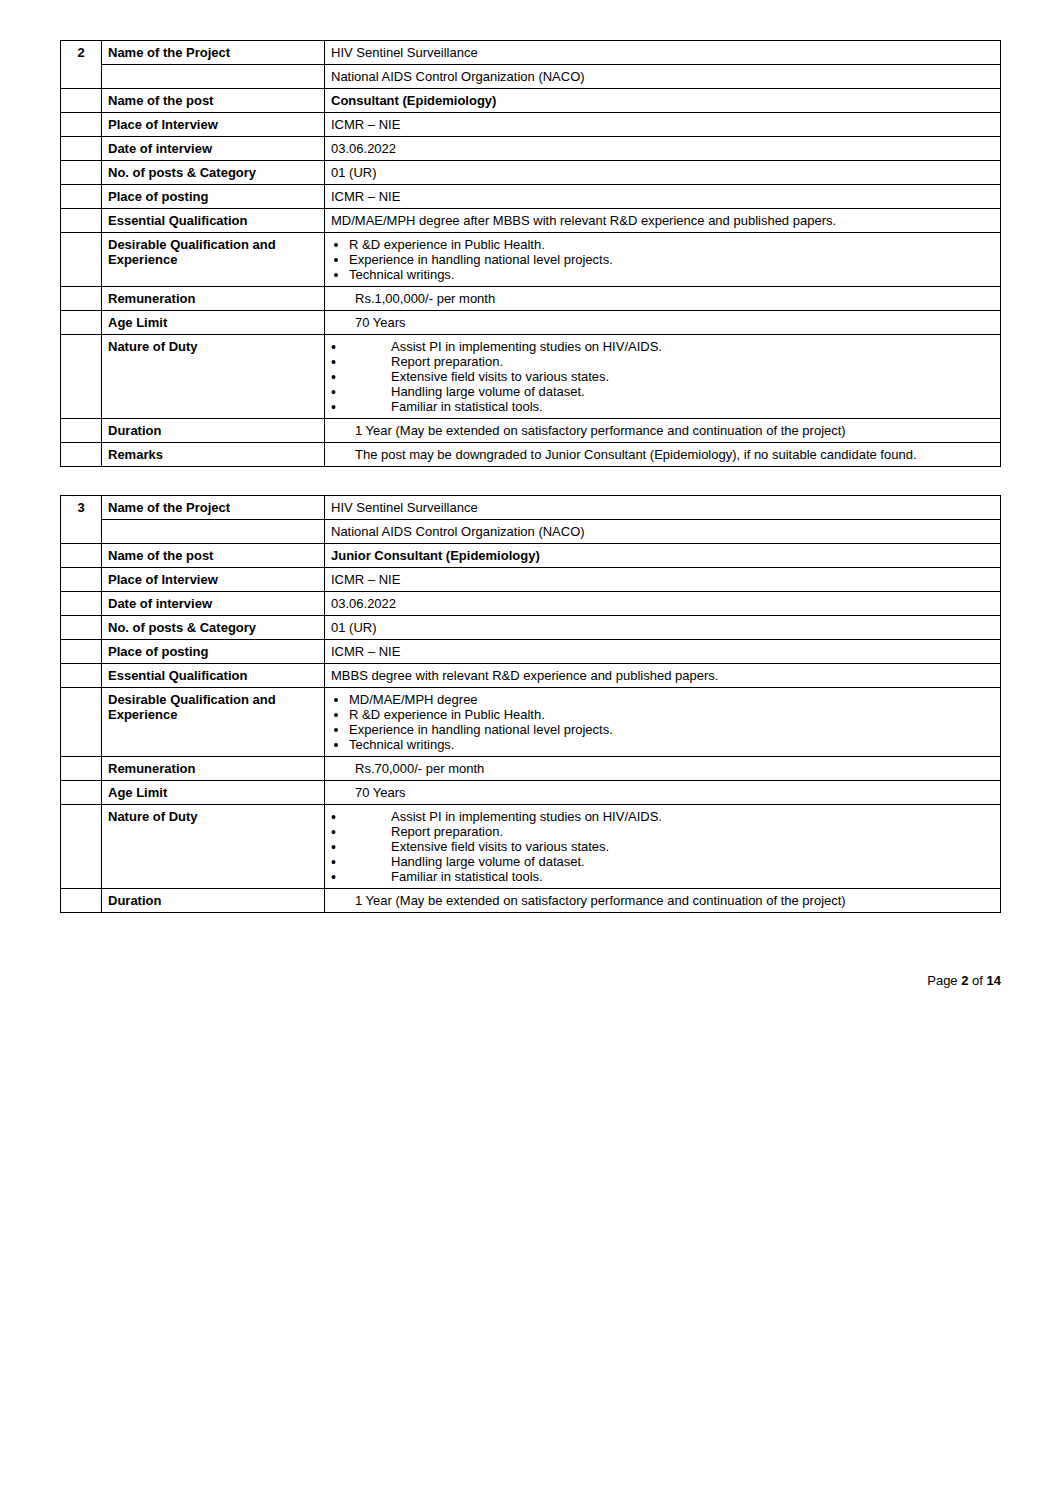| 2 | Name of the Project | HIV Sentinel Surveillance |
| | National AIDS Control Organization (NACO) |
| | Name of the post | Consultant (Epidemiology) |
| | Place of Interview | ICMR – NIE |
| | Date of interview | 03.06.2022 |
| | No. of posts & Category | 01 (UR) |
| | Place of posting | ICMR – NIE |
| | Essential Qualification | MD/MAE/MPH degree after MBBS with relevant R&D experience and published papers. |
| | Desirable Qualification and Experience | R &D experience in Public Health. Experience in handling national level projects. Technical writings. |
| | Remuneration | Rs.1,00,000/- per month |
| | Age Limit | 70 Years |
| | Nature of Duty | Assist PI in implementing studies on HIV/AIDS. Report preparation. Extensive field visits to various states. Handling large volume of dataset. Familiar in statistical tools. |
| | Duration | 1 Year (May be extended on satisfactory performance and continuation of the project) |
| | Remarks | The post may be downgraded to Junior Consultant (Epidemiology), if no suitable candidate found. |
| 3 | Name of the Project | HIV Sentinel Surveillance |
| | National AIDS Control Organization (NACO) |
| | Name of the post | Junior Consultant (Epidemiology) |
| | Place of Interview | ICMR – NIE |
| | Date of interview | 03.06.2022 |
| | No. of posts & Category | 01 (UR) |
| | Place of posting | ICMR – NIE |
| | Essential Qualification | MBBS degree with relevant R&D experience and published papers. |
| | Desirable Qualification and Experience | MD/MAE/MPH degree R &D experience in Public Health. Experience in handling national level projects. Technical writings. |
| | Remuneration | Rs.70,000/- per month |
| | Age Limit | 70 Years |
| | Nature of Duty | Assist PI in implementing studies on HIV/AIDS. Report preparation. Extensive field visits to various states. Handling large volume of dataset. Familiar in statistical tools. |
| | Duration | 1 Year (May be extended on satisfactory performance and continuation of the project) |
Page 2 of 14